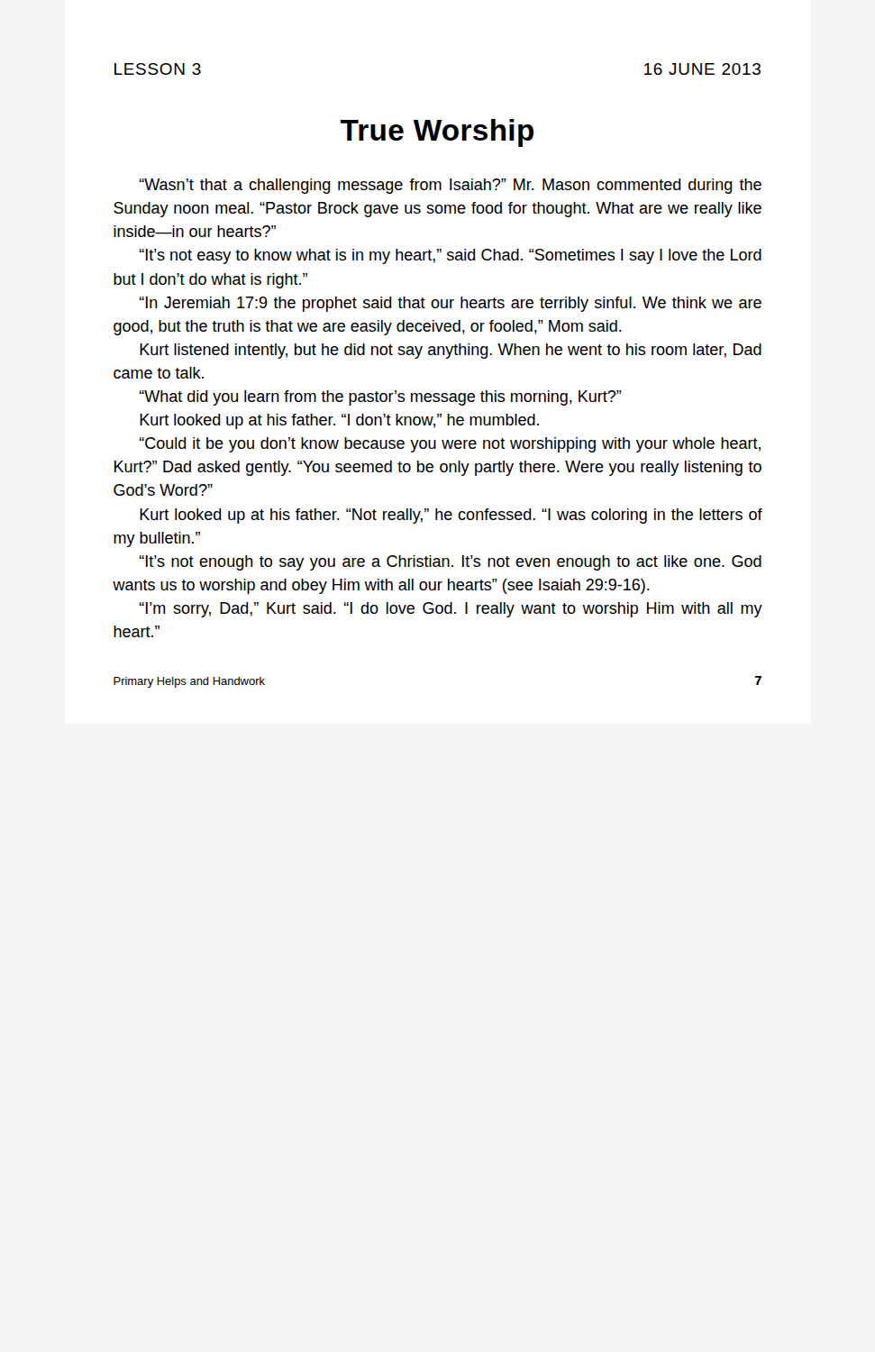Lesson 3 16 June 2013
True Worship
“Wasn’t that a challenging message from Isaiah?” Mr. Mason commented during the Sunday noon meal. “Pastor Brock gave us some food for thought. What are we really like inside—in our hearts?”
“It’s not easy to know what is in my heart,” said Chad. “Sometimes I say I love the Lord but I don’t do what is right.”
“In Jeremiah 17:9 the prophet said that our hearts are terribly sinful. We think we are good, but the truth is that we are easily deceived, or fooled,” Mom said.
Kurt listened intently, but he did not say anything. When he went to his room later, Dad came to talk.
“What did you learn from the pastor’s message this morning, Kurt?”
Kurt looked up at his father. “I don’t know,” he mumbled.
“Could it be you don’t know because you were not worshipping with your whole heart, Kurt?” Dad asked gently. “You seemed to be only partly there. Were you really listening to God’s Word?”
Kurt looked up at his father. “Not really,” he confessed. “I was coloring in the letters of my bulletin.”
“It’s not enough to say you are a Christian. It’s not even enough to act like one. God wants us to worship and obey Him with all our hearts” (see Isaiah 29:9-16).
“I’m sorry, Dad,” Kurt said. “I do love God. I really want to worship Him with all my heart.”
Primary Helps and Handwork 7